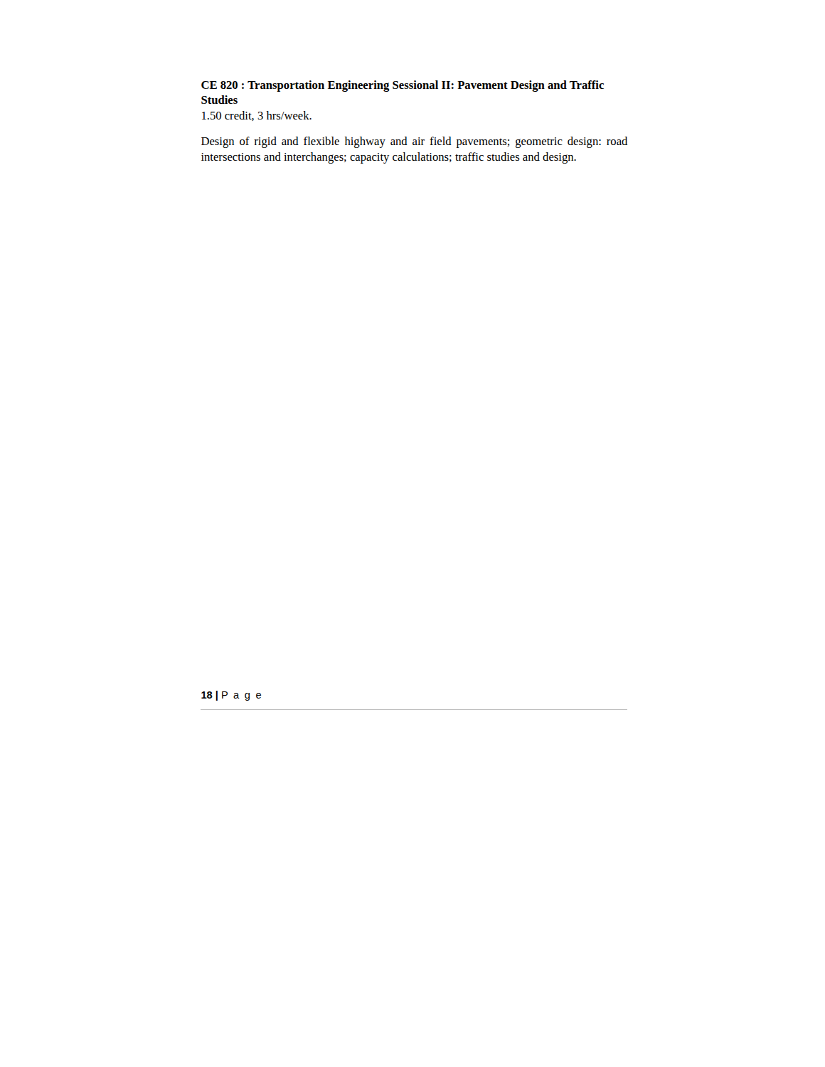CE 820 : Transportation Engineering Sessional II: Pavement Design and Traffic Studies
1.50 credit, 3 hrs/week.
Design of rigid and flexible highway and air field pavements; geometric design: road intersections and interchanges; capacity calculations; traffic studies and design.
18 | P a g e